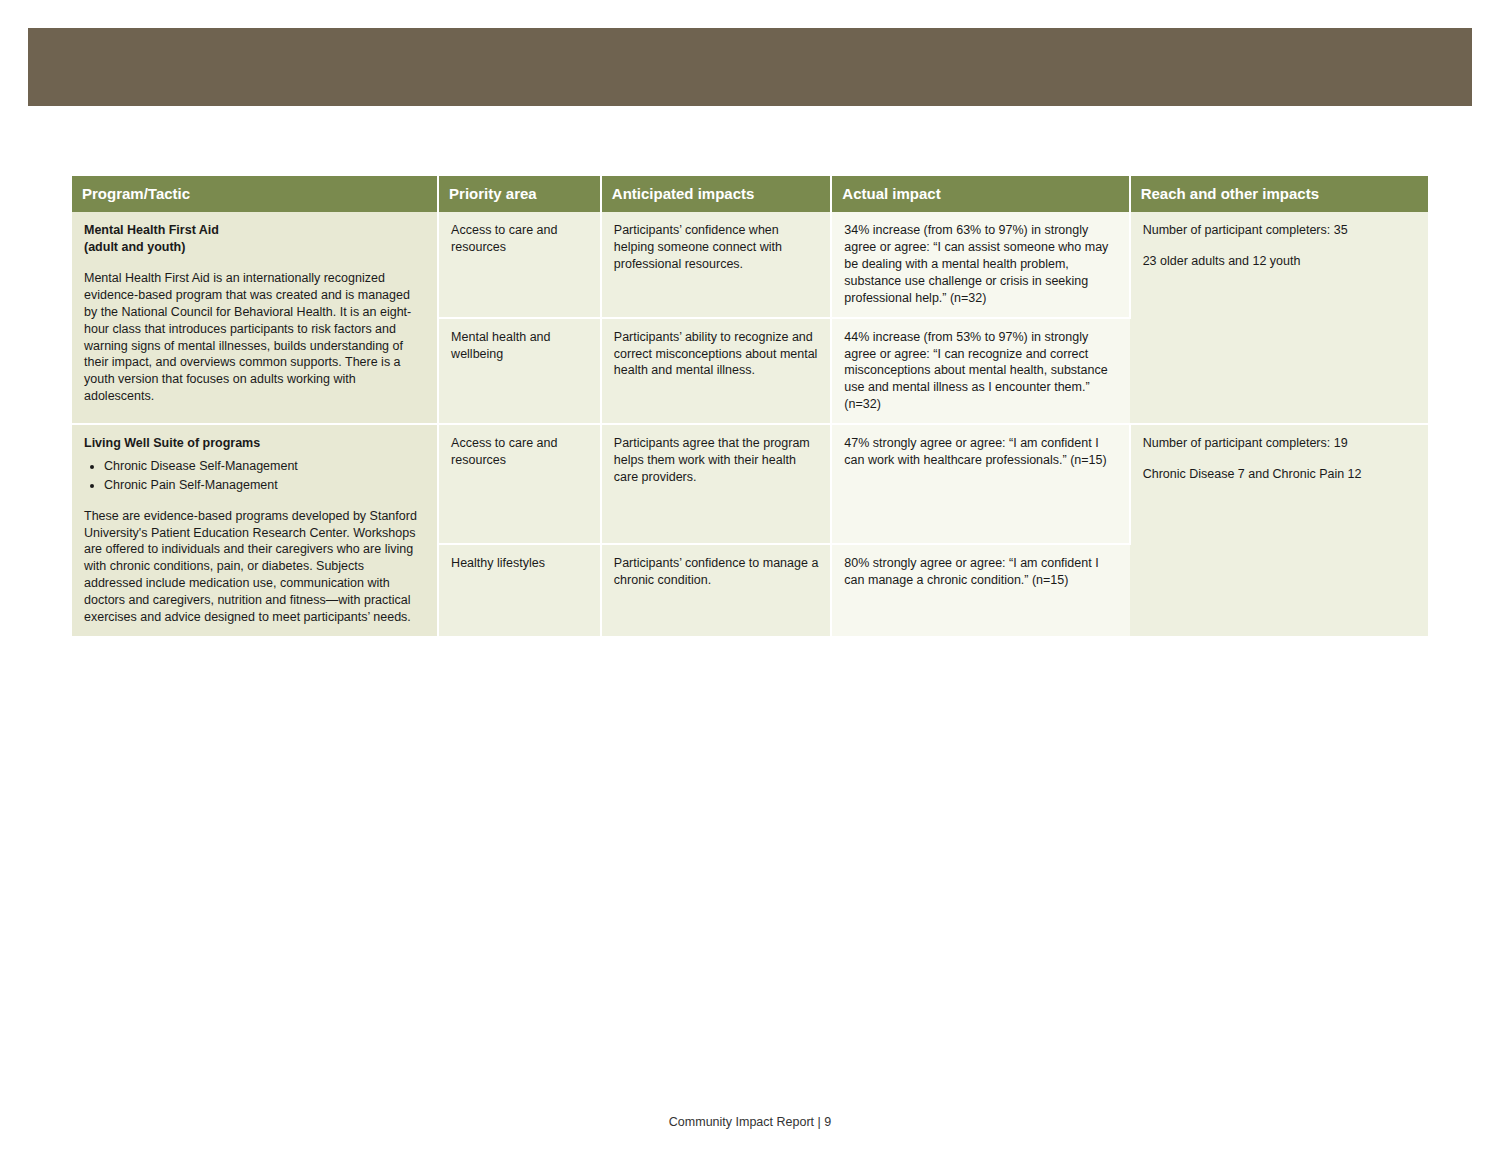| Program/Tactic | Priority area | Anticipated impacts | Actual impact | Reach and other impacts |
| --- | --- | --- | --- | --- |
| Mental Health First Aid (adult and youth) Mental Health First Aid is an internationally recognized evidence-based program that was created and is managed by the National Council for Behavioral Health. It is an eight-hour class that introduces participants to risk factors and warning signs of mental illnesses, builds understanding of their impact, and overviews common supports. There is a youth version that focuses on adults working with adolescents. | Access to care and resources | Participants’ confidence when helping someone connect with professional resources. | 34% increase (from 63% to 97%) in strongly agree or agree: “I can assist someone who may be dealing with a mental health problem, substance use challenge or crisis in seeking professional help.” (n=32) | Number of participant completers: 35 23 older adults and 12 youth |
| Mental health and wellbeing | Participants’ ability to recognize and correct misconceptions about mental health and mental illness. | 44% increase (from 53% to 97%) in strongly agree or agree: “I can recognize and correct misconceptions about mental health, substance use and mental illness as I encounter them.” (n=32) |
| Living Well Suite of programs Chronic Disease Self-Management Chronic Pain Self-Management These are evidence-based programs developed by Stanford University's Patient Education Research Center. Workshops are offered to individuals and their caregivers who are living with chronic conditions, pain, or diabetes. Subjects addressed include medication use, communication with doctors and caregivers, nutrition and fitness—with practical exercises and advice designed to meet participants’ needs. | Access to care and resources | Participants agree that the program helps them work with their health care providers. | 47% strongly agree or agree: “I am confident I can work with healthcare professionals.” (n=15) | Number of participant completers: 19 Chronic Disease 7 and Chronic Pain 12 |
| Healthy lifestyles | Participants’ confidence to manage a chronic condition. | 80% strongly agree or agree: “I am confident I can manage a chronic condition.” (n=15) |
Community Impact Report | 9